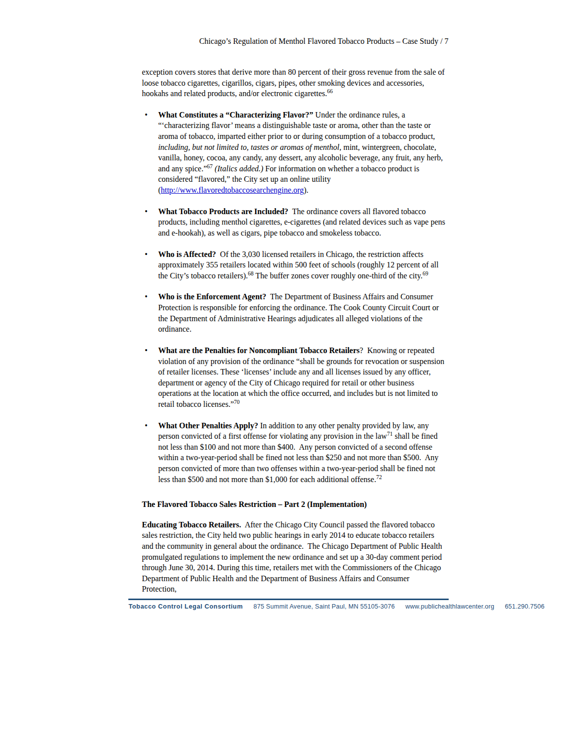Chicago’s Regulation of Menthol Flavored Tobacco Products – Case Study / 7
exception covers stores that derive more than 80 percent of their gross revenue from the sale of loose tobacco cigarettes, cigarillos, cigars, pipes, other smoking devices and accessories, hookahs and related products, and/or electronic cigarettes.66
What Constitutes a “Characterizing Flavor?” Under the ordinance rules, a “‘characterizing flavor’ means a distinguishable taste or aroma, other than the taste or aroma of tobacco, imparted either prior to or during consumption of a tobacco product, including, but not limited to, tastes or aromas of menthol, mint, wintergreen, chocolate, vanilla, honey, cocoa, any candy, any dessert, any alcoholic beverage, any fruit, any herb, and any spice.”67 (Italics added.) For information on whether a tobacco product is considered “flavored,” the City set up an online utility (http://www.flavoredtobaccosearchengine.org).
What Tobacco Products are Included? The ordinance covers all flavored tobacco products, including menthol cigarettes, e-cigarettes (and related devices such as vape pens and e-hookah), as well as cigars, pipe tobacco and smokeless tobacco.
Who is Affected? Of the 3,030 licensed retailers in Chicago, the restriction affects approximately 355 retailers located within 500 feet of schools (roughly 12 percent of all the City’s tobacco retailers).68 The buffer zones cover roughly one-third of the city.69
Who is the Enforcement Agent? The Department of Business Affairs and Consumer Protection is responsible for enforcing the ordinance. The Cook County Circuit Court or the Department of Administrative Hearings adjudicates all alleged violations of the ordinance.
What are the Penalties for Noncompliant Tobacco Retailers? Knowing or repeated violation of any provision of the ordinance “shall be grounds for revocation or suspension of retailer licenses. These ‘licenses’ include any and all licenses issued by any officer, department or agency of the City of Chicago required for retail or other business operations at the location at which the office occurred, and includes but is not limited to retail tobacco licenses.”70
What Other Penalties Apply? In addition to any other penalty provided by law, any person convicted of a first offense for violating any provision in the law71 shall be fined not less than $100 and not more than $400. Any person convicted of a second offense within a two-year-period shall be fined not less than $250 and not more than $500. Any person convicted of more than two offenses within a two-year-period shall be fined not less than $500 and not more than $1,000 for each additional offense.72
The Flavored Tobacco Sales Restriction – Part 2 (Implementation)
Educating Tobacco Retailers. After the Chicago City Council passed the flavored tobacco sales restriction, the City held two public hearings in early 2014 to educate tobacco retailers and the community in general about the ordinance. The Chicago Department of Public Health promulgated regulations to implement the new ordinance and set up a 30-day comment period through June 30, 2014. During this time, retailers met with the Commissioners of the Chicago Department of Public Health and the Department of Business Affairs and Consumer Protection,
Tobacco Control Legal Consortium 875 Summit Avenue, Saint Paul, MN 55105-3076 www.publichealthlawcenter.org 651.290.7506